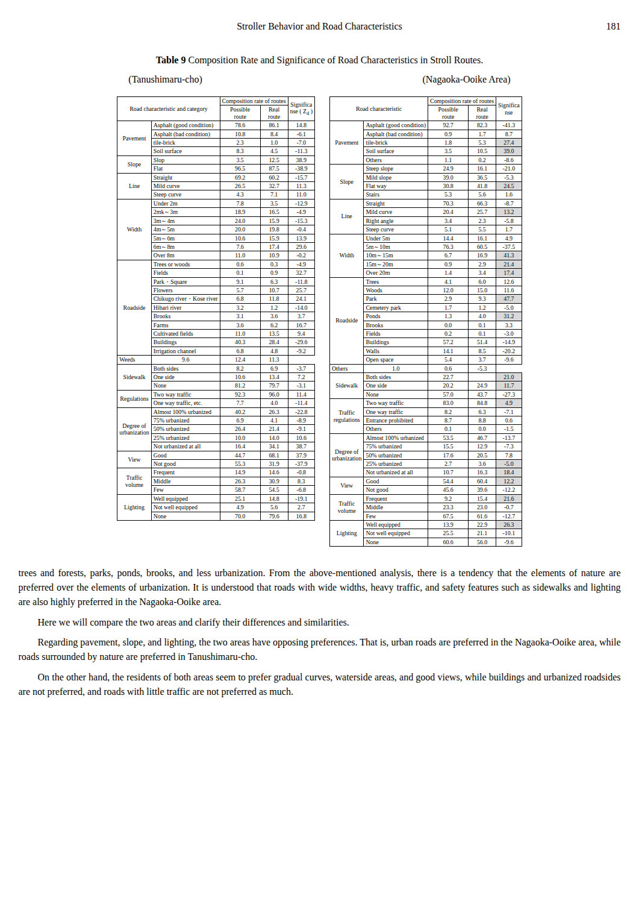Stroller Behavior and Road Characteristics 181
Table 9 Composition Rate and Significance of Road Characteristics in Stroll Routes.
(Tanushimaru-cho) (Nagaoka-Ooike Area)
| Road characteristic and category | Composition rate of routes | Significa nse ( Z 4 ) |
| --- | --- | --- |
| Possible route | Real route |
| Pavement | Asphalt (good condition) | 78.6 | 86.1 | 14.8 |
| Asphalt (bad condition) | 10.8 | 8.4 | -6.1 |
| tile-brick | 2.3 | 1.0 | -7.0 |
| Soil surface | 8.3 | 4.5 | -11.3 |
| Slope | Slop | 3.5 | 12.5 | 38.9 |
| Flat | 96.5 | 87.5 | -38.9 |
| Line | Straight | 69.2 | 60.2 | -15.7 |
| Mild curve | 26.5 | 32.7 | 11.3 |
| Steep curve | 4.3 | 7.1 | 11.0 |
| Width | Under 2m | 7.8 | 3.5 | -12.9 |
| 2mk～3m | 18.9 | 16.5 | -4.9 |
| 3m～4m | 24.0 | 15.9 | -15.3 |
| 4m～5m | 20.0 | 19.8 | -0.4 |
| 5m～6m | 10.6 | 15.9 | 13.9 |
| 6m～8m | 7.6 | 17.4 | 29.6 |
| Over 8m | 11.0 | 10.9 | -0.2 |
| Roadside | Trees or woods | 0.6 | 0.3 | -4.9 |
| Fields | 0.1 | 0.9 | 32.7 |
| Park・Square | 9.1 | 6.3 | -11.8 |
| Flowers | 5.7 | 10.7 | 25.7 |
| Chikugo river・Kose river | 6.8 | 11.8 | 24.1 |
| Hibari river | 3.2 | 1.2 | -14.0 |
| Brooks | 3.1 | 3.6 | 3.7 |
| Farms | 3.6 | 6.2 | 16.7 |
| Cultivated fields | 11.0 | 13.5 | 9.4 |
| Buildings | 40.3 | 28.4 | -29.6 |
| Irrigation channel | 6.8 | 4.8 | -9.2 |
| Weeds | 9.6 | 12.4 | 11.3 |
| Sidewalk | Both sides | 8.2 | 6.9 | -3.7 |
| One side | 10.6 | 13.4 | 7.2 |
| None | 81.2 | 79.7 | -3.1 |
| Regulations | Two way traffic | 92.3 | 96.0 | 11.4 |
| One way traffic, etc. | 7.7 | 4.0 | -11.4 |
| Degree of urbanization | Almost 100% urbanized | 40.2 | 26.3 | -22.8 |
| 75% urbanized | 6.9 | 4.1 | -8.9 |
| 50% urbanized | 26.4 | 21.4 | -9.1 |
| 25% urbanized | 10.0 | 14.0 | 10.6 |
| Not urbanized at all | 16.4 | 34.1 | 38.7 |
| View | Good | 44.7 | 68.1 | 37.9 |
| Not good | 55.3 | 31.9 | -37.9 |
| Traffic volume | Frequent | 14.9 | 14.6 | -0.8 |
| Middle | 26.3 | 30.9 | 8.3 |
| Few | 58.7 | 54.5 | -6.8 |
| Lighting | Well equipped | 25.1 | 14.8 | -19.1 |
| Not well equipped | 4.9 | 5.6 | 2.7 |
| None | 70.0 | 79.6 | 16.8 |
| Road characteristic | Composition rate of routes | Significa nse |
| --- | --- | --- |
| Possible route | Real route |
| Pavement | Asphalt (good condition) | 92.7 | 82.3 | -41.3 |
| Asphalt (bad condition) | 0.9 | 1.7 | 8.7 |
| tile-brick | 1.8 | 5.3 | 27.4 |
| Soil surface | 3.5 | 10.5 | 39.0 |
| Others | 1.1 | 0.2 | -8.6 |
| Slope | Steep slope | 24.9 | 16.1 | -21.0 |
| Mild slope | 39.0 | 36.5 | -5.3 |
| Flat way | 30.8 | 41.8 | 24.5 |
| Stairs | 5.3 | 5.6 | 1.6 |
| Line | Straight | 70.3 | 66.3 | -8.7 |
| Mild curve | 20.4 | 25.7 | 13.2 |
| Right angle | 3.4 | 2.3 | -5.8 |
| Steep curve | 5.1 | 5.5 | 1.7 |
| Width | Under 5m | 14.4 | 16.1 | 4.9 |
| 5m～10m | 76.3 | 60.5 | -37.5 |
| 10m～15m | 6.7 | 16.9 | 41.3 |
| 15m～20m | 0.9 | 2.9 | 21.4 |
| Over 20m | 1.4 | 3.4 | 17.4 |
| Roadside | Trees | 4.1 | 6.0 | 12.6 |
| Woods | 12.0 | 15.0 | 11.6 |
| Park | 2.9 | 9.3 | 47.7 |
| Cemetery park | 1.7 | 1.2 | -5.0 |
| Ponds | 1.3 | 4.0 | 31.2 |
| Brooks | 0.0 | 0.1 | 3.3 |
| Fields | 0.2 | 0.1 | -3.0 |
| Buildings | 57.2 | 51.4 | -14.9 |
| Walls | 14.1 | 8.5 | -20.2 |
| Open space | 5.4 | 3.7 | -9.6 |
| Others | 1.0 | 0.6 | -5.3 |
| Sidewalk | Both sides | 22.7 | | 21.0 |
| One side | 20.2 | 24.9 | 11.7 |
| None | 57.0 | 43.7 | -27.3 |
| Traffic regulations | Two way traffic | 83.0 | 84.8 | 4.9 |
| One way traffic | 8.2 | 6.3 | -7.1 |
| Entrance prohibited | 8.7 | 8.8 | 0.6 |
| Others | 0.1 | 0.0 | -1.5 |
| Degree of urbanization | Almost 100% urbanized | 53.5 | 46.7 | -13.7 |
| 75% urbanized | 15.5 | 12.9 | -7.3 |
| 50% urbanized | 17.6 | 20.5 | 7.8 |
| 25% urbanized | 2.7 | 3.6 | -5.0 |
| Not urbanized at all | 10.7 | 16.3 | 18.4 |
| View | Good | 54.4 | 60.4 | 12.2 |
| Not good | 45.6 | 39.6 | -12.2 |
| Traffic volume | Frequent | 9.2 | 15.4 | 21.6 |
| Middle | 23.3 | 23.0 | -0.7 |
| Few | 67.5 | 61.6 | -12.7 |
| Lighting | Well equipped | 13.9 | 22.9 | 26.3 |
| Not well equipped | 25.5 | 21.1 | -10.1 |
| None | 60.6 | 56.0 | -9.6 |
trees and forests, parks, ponds, brooks, and less urbanization. From the above-mentioned analysis, there is a tendency that the elements of nature are preferred over the elements of urbanization. It is understood that roads with wide widths, heavy traffic, and safety features such as sidewalks and lighting are also highly preferred in the Nagaoka-Ooike area.
Here we will compare the two areas and clarify their differences and similarities.
Regarding pavement, slope, and lighting, the two areas have opposing preferences. That is, urban roads are preferred in the Nagaoka-Ooike area, while roads surrounded by nature are preferred in Tanushimaru-cho.
On the other hand, the residents of both areas seem to prefer gradual curves, waterside areas, and good views, while buildings and urbanized roadsides are not preferred, and roads with little traffic are not preferred as much.